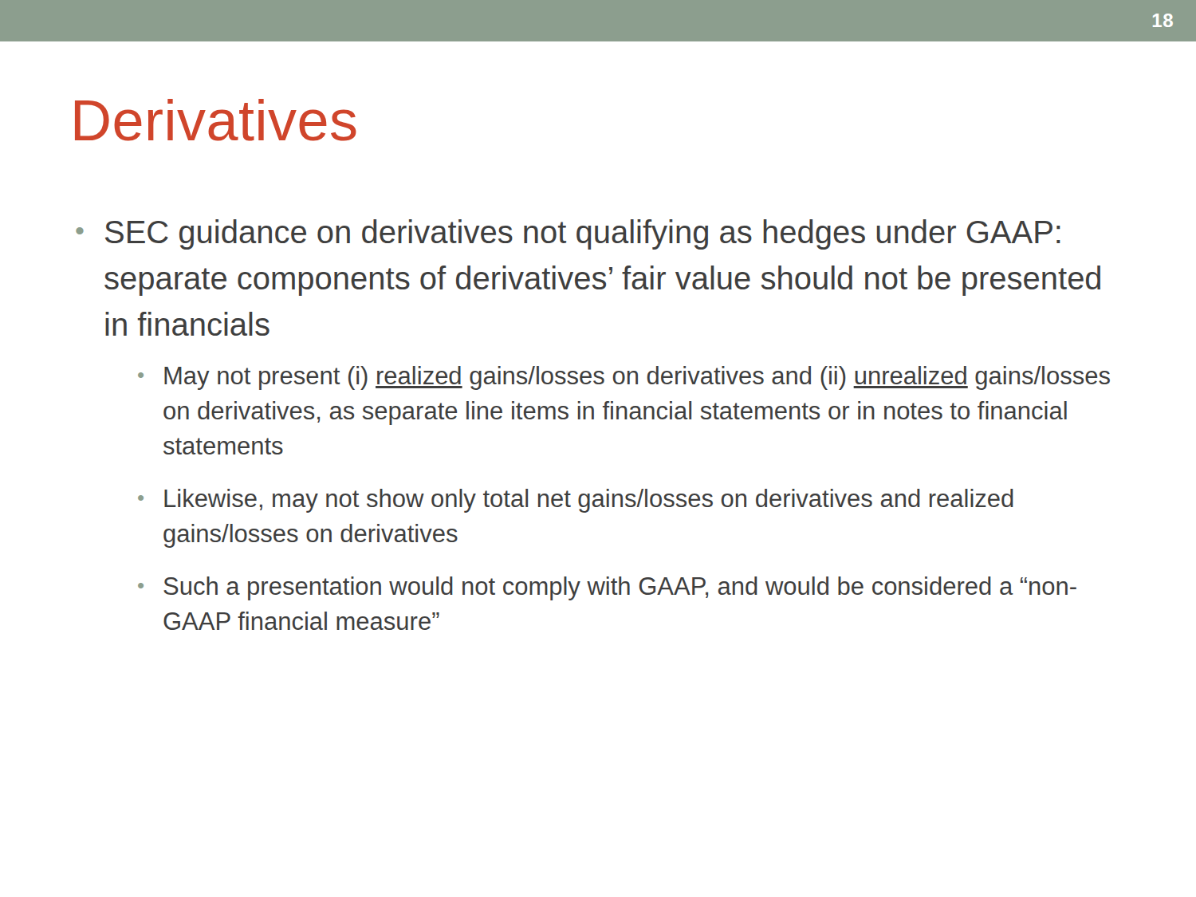18
Derivatives
SEC guidance on derivatives not qualifying as hedges under GAAP: separate components of derivatives’ fair value should not be presented in financials
May not present (i) realized gains/losses on derivatives and (ii) unrealized gains/losses on derivatives, as separate line items in financial statements or in notes to financial statements
Likewise, may not show only total net gains/losses on derivatives and realized gains/losses on derivatives
Such a presentation would not comply with GAAP, and would be considered a “non-GAAP financial measure”